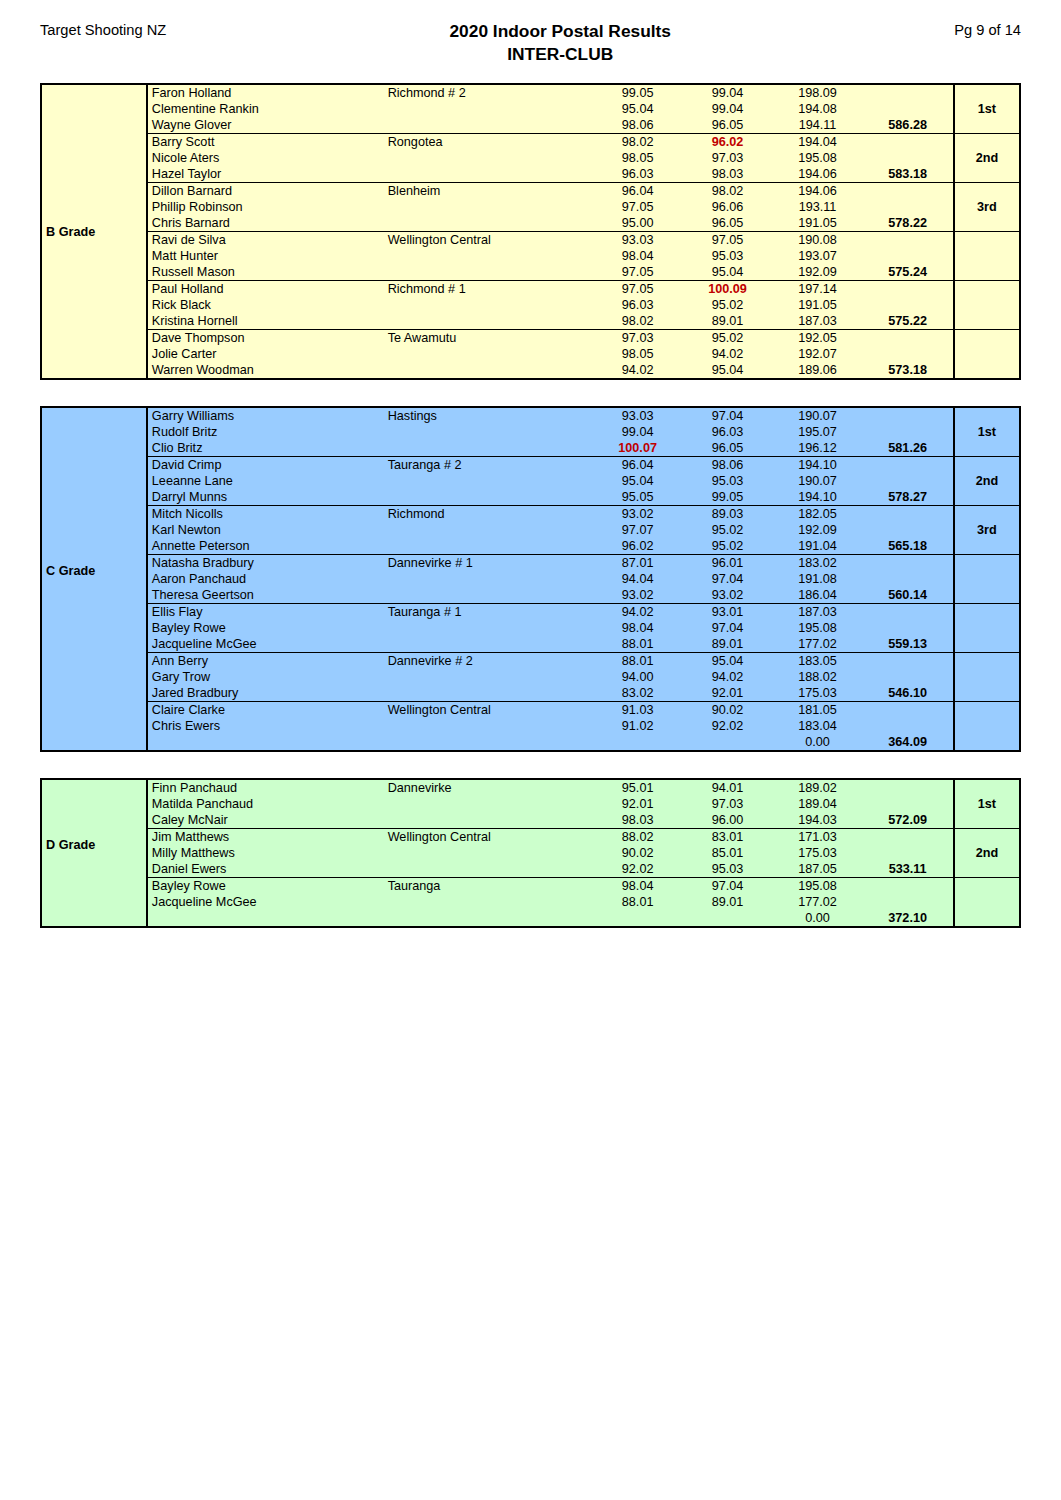Target Shooting NZ
2020 Indoor Postal Results
INTER-CLUB
Pg 9 of 14
| B Grade | Faron Holland | Richmond # 2 | 99.05 | 99.04 | 198.09 | | |
| Clementine Rankin | | 95.04 | 99.04 | 194.08 | | 1st |
| Wayne Glover | | 98.06 | 96.05 | 194.11 | 586.28 | |
| Barry Scott | Rongotea | 98.02 | 96.02 | 194.04 | | |
| Nicole Aters | | 98.05 | 97.03 | 195.08 | | 2nd |
| Hazel Taylor | | 96.03 | 98.03 | 194.06 | 583.18 | |
| Dillon Barnard | Blenheim | 96.04 | 98.02 | 194.06 | | |
| Phillip Robinson | | 97.05 | 96.06 | 193.11 | | 3rd |
| Chris Barnard | | 95.00 | 96.05 | 191.05 | 578.22 | |
| Ravi de Silva | Wellington Central | 93.03 | 97.05 | 190.08 | | |
| Matt Hunter | | 98.04 | 95.03 | 193.07 | | |
| Russell Mason | | 97.05 | 95.04 | 192.09 | 575.24 | |
| Paul Holland | Richmond # 1 | 97.05 | 100.09 | 197.14 | | |
| Rick Black | | 96.03 | 95.02 | 191.05 | | |
| Kristina Hornell | | 98.02 | 89.01 | 187.03 | 575.22 | |
| Dave Thompson | Te Awamutu | 97.03 | 95.02 | 192.05 | | |
| Jolie Carter | | 98.05 | 94.02 | 192.07 | | |
| Warren Woodman | | 94.02 | 95.04 | 189.06 | 573.18 | |
| C Grade | Garry Williams | Hastings | 93.03 | 97.04 | 190.07 | | |
| Rudolf Britz | | 99.04 | 96.03 | 195.07 | | 1st |
| Clio Britz | | 100.07 | 96.05 | 196.12 | 581.26 | |
| David Crimp | Tauranga # 2 | 96.04 | 98.06 | 194.10 | | |
| Leeanne Lane | | 95.04 | 95.03 | 190.07 | | 2nd |
| Darryl Munns | | 95.05 | 99.05 | 194.10 | 578.27 | |
| Mitch Nicolls | Richmond | 93.02 | 89.03 | 182.05 | | |
| Karl Newton | | 97.07 | 95.02 | 192.09 | | 3rd |
| Annette Peterson | | 96.02 | 95.02 | 191.04 | 565.18 | |
| Natasha Bradbury | Dannevirke # 1 | 87.01 | 96.01 | 183.02 | | |
| Aaron Panchaud | | 94.04 | 97.04 | 191.08 | | |
| Theresa Geertson | | 93.02 | 93.02 | 186.04 | 560.14 | |
| Ellis Flay | Tauranga # 1 | 94.02 | 93.01 | 187.03 | | |
| Bayley Rowe | | 98.04 | 97.04 | 195.08 | | |
| Jacqueline McGee | | 88.01 | 89.01 | 177.02 | 559.13 | |
| Ann Berry | Dannevirke # 2 | 88.01 | 95.04 | 183.05 | | |
| Gary Trow | | 94.00 | 94.02 | 188.02 | | |
| Jared Bradbury | | 83.02 | 92.01 | 175.03 | 546.10 | |
| Claire Clarke | Wellington Central | 91.03 | 90.02 | 181.05 | | |
| Chris Ewers | | 91.02 | 92.02 | 183.04 | | |
| | | | | | 0.00 | 364.09 | |
| D Grade | Finn Panchaud | Dannevirke | 95.01 | 94.01 | 189.02 | | |
| Matilda Panchaud | | 92.01 | 97.03 | 189.04 | | 1st |
| Caley McNair | | 98.03 | 96.00 | 194.03 | 572.09 | |
| Jim Matthews | Wellington Central | 88.02 | 83.01 | 171.03 | | |
| Milly Matthews | | 90.02 | 85.01 | 175.03 | | 2nd |
| Daniel Ewers | | 92.02 | 95.03 | 187.05 | 533.11 | |
| Bayley Rowe | Tauranga | 98.04 | 97.04 | 195.08 | | |
| Jacqueline McGee | | 88.01 | 89.01 | 177.02 | | |
| | | | | | 0.00 | 372.10 | |